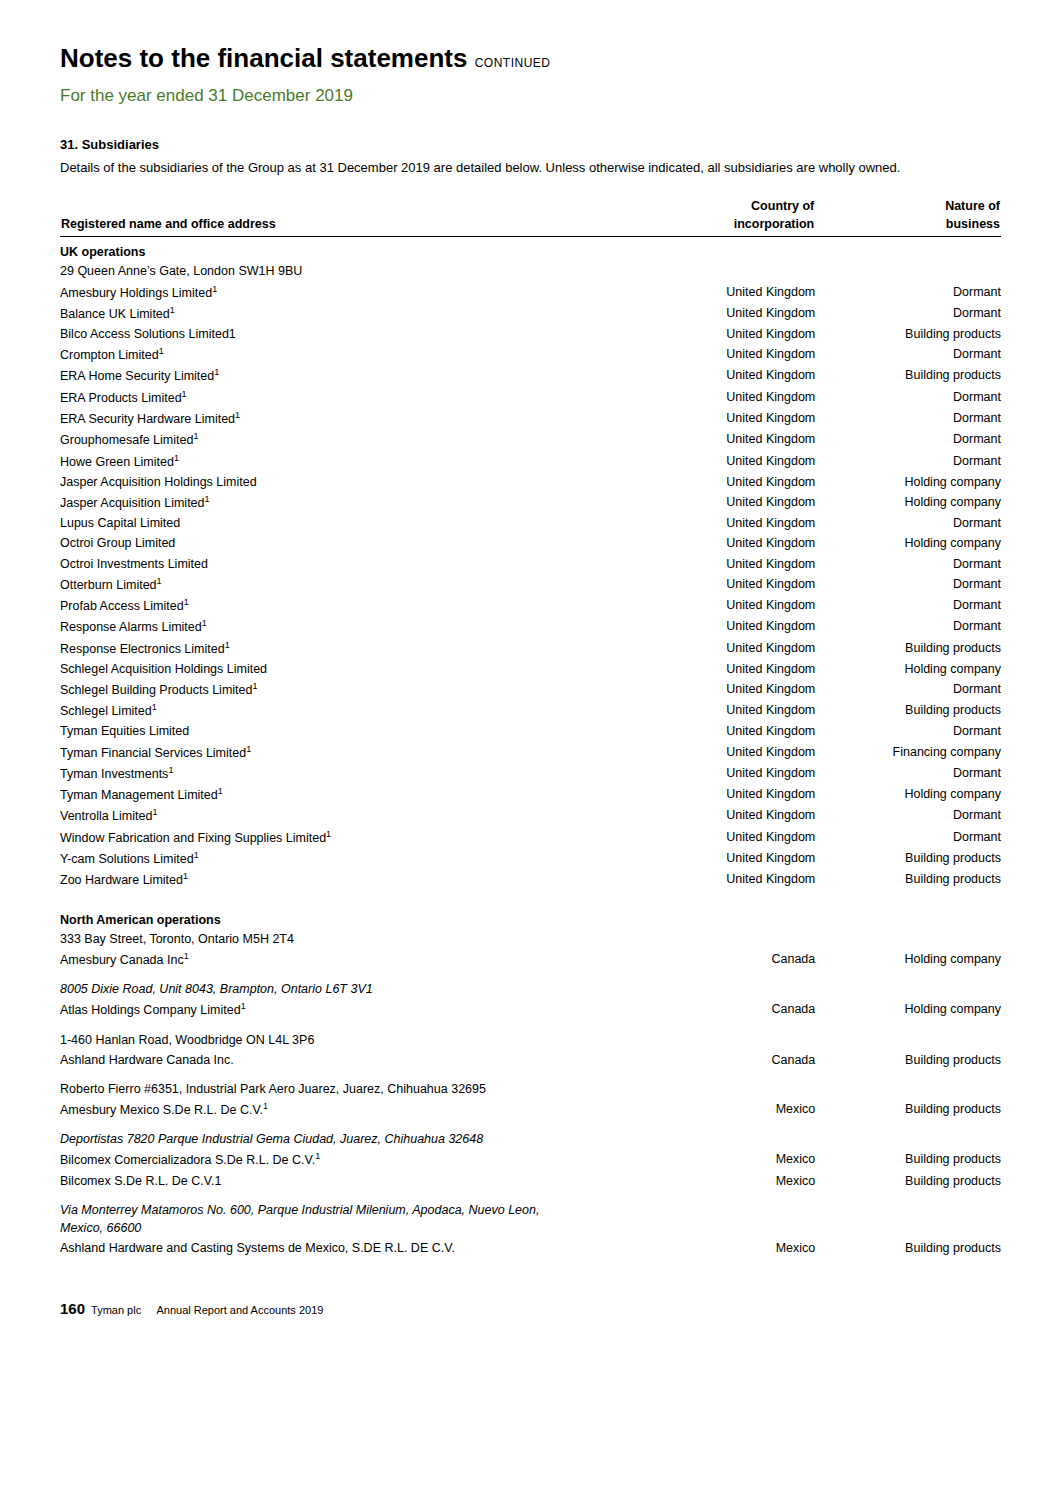Notes to the financial statements CONTINUED
For the year ended 31 December 2019
31. Subsidiaries
Details of the subsidiaries of the Group as at 31 December 2019 are detailed below. Unless otherwise indicated, all subsidiaries are wholly owned.
| Registered name and office address | Country of incorporation | Nature of business |
| --- | --- | --- |
| UK operations |
| 29 Queen Anne’s Gate, London SW1H 9BU |
| Amesbury Holdings Limited 1 | United Kingdom | Dormant |
| Balance UK Limited 1 | United Kingdom | Dormant |
| Bilco Access Solutions Limited1 | United Kingdom | Building products |
| Crompton Limited 1 | United Kingdom | Dormant |
| ERA Home Security Limited 1 | United Kingdom | Building products |
| ERA Products Limited 1 | United Kingdom | Dormant |
| ERA Security Hardware Limited 1 | United Kingdom | Dormant |
| Grouphomesafe Limited 1 | United Kingdom | Dormant |
| Howe Green Limited 1 | United Kingdom | Dormant |
| Jasper Acquisition Holdings Limited | United Kingdom | Holding company |
| Jasper Acquisition Limited 1 | United Kingdom | Holding company |
| Lupus Capital Limited | United Kingdom | Dormant |
| Octroi Group Limited | United Kingdom | Holding company |
| Octroi Investments Limited | United Kingdom | Dormant |
| Otterburn Limited 1 | United Kingdom | Dormant |
| Profab Access Limited 1 | United Kingdom | Dormant |
| Response Alarms Limited 1 | United Kingdom | Dormant |
| Response Electronics Limited 1 | United Kingdom | Building products |
| Schlegel Acquisition Holdings Limited | United Kingdom | Holding company |
| Schlegel Building Products Limited 1 | United Kingdom | Dormant |
| Schlegel Limited 1 | United Kingdom | Building products |
| Tyman Equities Limited | United Kingdom | Dormant |
| Tyman Financial Services Limited 1 | United Kingdom | Financing company |
| Tyman Investments 1 | United Kingdom | Dormant |
| Tyman Management Limited 1 | United Kingdom | Holding company |
| Ventrolla Limited 1 | United Kingdom | Dormant |
| Window Fabrication and Fixing Supplies Limited 1 | United Kingdom | Dormant |
| Y-cam Solutions Limited 1 | United Kingdom | Building products |
| Zoo Hardware Limited 1 | United Kingdom | Building products |
| North American operations |
| 333 Bay Street, Toronto, Ontario M5H 2T4 |
| Amesbury Canada Inc 1 | Canada | Holding company |
| 8005 Dixie Road, Unit 8043, Brampton, Ontario L6T 3V1 |
| Atlas Holdings Company Limited 1 | Canada | Holding company |
| 1-460 Hanlan Road, Woodbridge ON L4L 3P6 |
| Ashland Hardware Canada Inc. | Canada | Building products |
| Roberto Fierro #6351, Industrial Park Aero Juarez, Juarez, Chihuahua 32695 |
| Amesbury Mexico S.De R.L. De C.V. 1 | Mexico | Building products |
| Deportistas 7820 Parque Industrial Gema Ciudad, Juarez, Chihuahua 32648 |
| Bilcomex Comercializadora S.De R.L. De C.V. 1 | Mexico | Building products |
| Bilcomex S.De R.L. De C.V.1 | Mexico | Building products |
| Via Monterrey Matamoros No. 600, Parque Industrial Milenium, Apodaca, Nuevo Leon, Mexico, 66600 |
| Ashland Hardware and Casting Systems de Mexico, S.DE R.L. DE C.V. | Mexico | Building products |
160 Tyman plc Annual Report and Accounts 2019